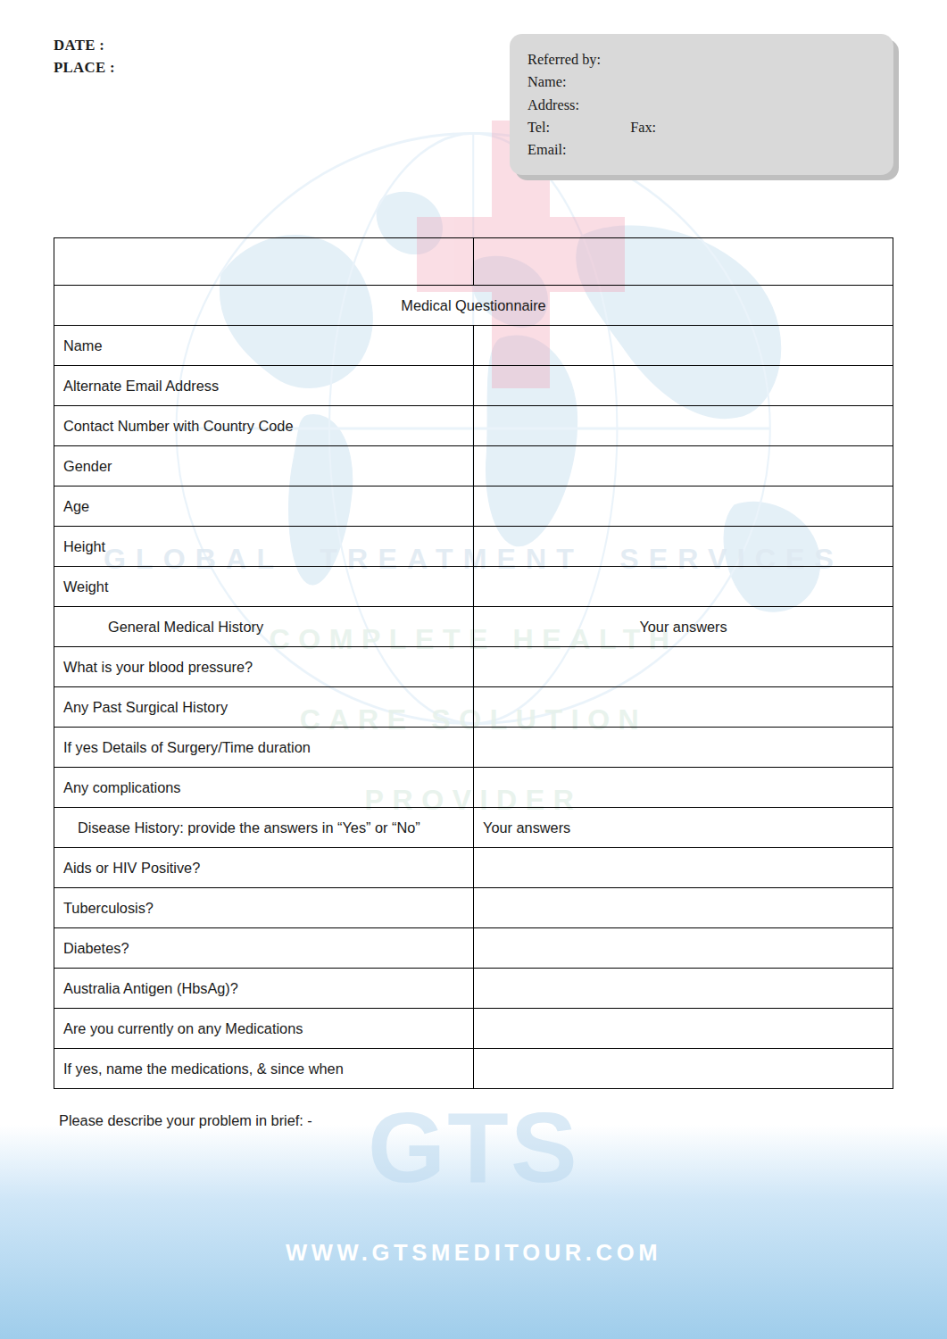GLOBAL TREATMENT SERVICES
COMPLETE HEALTH
CARE SOLUTION
PROVIDER
GTS
WWW.GTSMEDITOUR.COM
DATE :
PLACE :
Referred by: Name: Address: Tel: Fax: Email:
| Medical Questionnaire |
| Name | |
| Alternate Email Address | |
| Contact Number with Country Code | |
| Gender | |
| Age | |
| Height | |
| Weight | |
| General Medical History | Your answers |
| What is your blood pressure? | |
| Any Past Surgical History | |
| If yes Details of Surgery/Time duration | |
| Any complications | |
| Disease History: provide the answers in “Yes” or “No” | Your answers |
| Aids or HIV Positive? | |
| Tuberculosis? | |
| Diabetes? | |
| Australia Antigen (HbsAg)? | |
| Are you currently on any Medications | |
| If yes, name the medications, & since when | |
Please describe your problem in brief: -